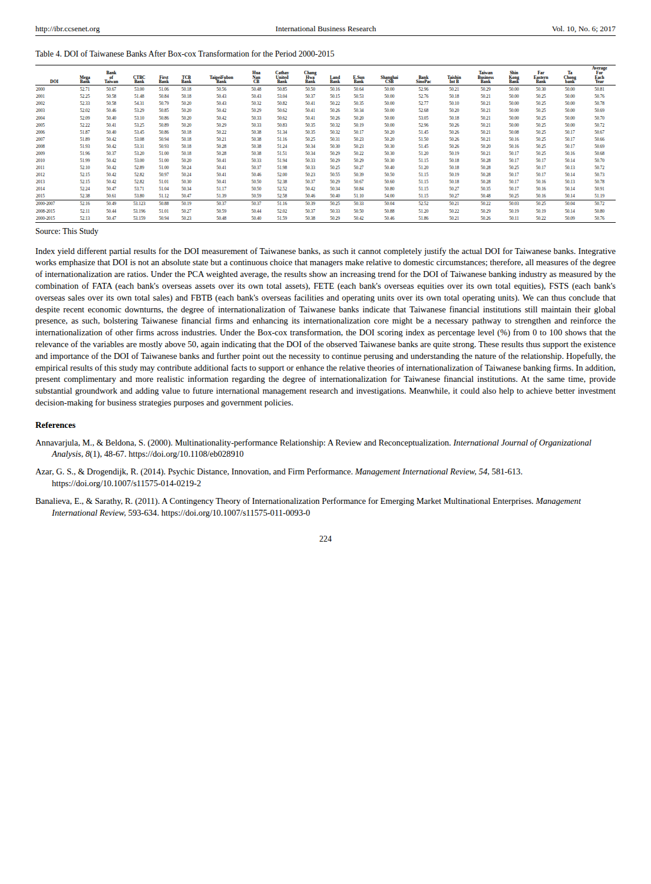http://ibr.ccsenet.org
International Business Research
Vol. 10, No. 6; 2017
Table 4. DOI of Taiwanese Banks After Box-cox Transformation for the Period 2000-2015
| DOI | Mega Bank | Bank of Taiwan | CTBC Bank | First Bank | TCB Bank | TaipeiFubon Bank | Hua Nan CB | Cathay United Bank | Chang Hwa Bank | Land Bank | E.Sun Bank | Shanghai CSB | Bank SinoPac | Taishin Int B | Taiwan Business Bank | Shin Kong Bank | Far Eastern Bank | Ta Chong bank | Average For Each Year |
| --- | --- | --- | --- | --- | --- | --- | --- | --- | --- | --- | --- | --- | --- | --- | --- | --- | --- | --- | --- |
| 2000 | 52.71 | 50.67 | 53.00 | 51.06 | 50.18 | 50.56 | 50.48 | 50.85 | 50.50 | 50.16 | 50.64 | 50.00 | 52.96 | 50.21 | 50.29 | 50.00 | 50.30 | 50.00 | 50.81 |
| 2001 | 52.25 | 50.58 | 51.48 | 50.84 | 50.18 | 50.43 | 50.43 | 53.04 | 50.37 | 50.15 | 50.53 | 50.00 | 52.76 | 50.18 | 50.21 | 50.00 | 50.25 | 50.00 | 50.76 |
| 2002 | 52.33 | 50.58 | 54.31 | 50.79 | 50.20 | 50.43 | 50.32 | 50.82 | 50.41 | 50.22 | 50.35 | 50.00 | 52.77 | 50.10 | 50.21 | 50.00 | 50.25 | 50.00 | 50.78 |
| 2003 | 52.02 | 50.46 | 53.29 | 50.85 | 50.20 | 50.42 | 50.29 | 50.62 | 50.41 | 50.26 | 50.34 | 50.00 | 52.68 | 50.20 | 50.21 | 50.00 | 50.25 | 50.00 | 50.69 |
| 2004 | 52.09 | 50.40 | 53.10 | 50.86 | 50.20 | 50.42 | 50.33 | 50.62 | 50.41 | 50.26 | 50.20 | 50.00 | 53.05 | 50.18 | 50.21 | 50.00 | 50.25 | 50.00 | 50.70 |
| 2005 | 52.22 | 50.41 | 53.25 | 50.89 | 50.20 | 50.29 | 50.33 | 50.83 | 50.35 | 50.32 | 50.19 | 50.00 | 52.96 | 50.26 | 50.21 | 50.00 | 50.25 | 50.00 | 50.72 |
| 2006 | 51.87 | 50.40 | 53.45 | 50.86 | 50.18 | 50.22 | 50.38 | 51.34 | 50.35 | 50.32 | 50.17 | 50.20 | 51.45 | 50.26 | 50.21 | 50.08 | 50.25 | 50.17 | 50.67 |
| 2007 | 51.89 | 50.42 | 53.08 | 50.94 | 50.18 | 50.21 | 50.38 | 51.16 | 50.25 | 50.31 | 50.23 | 50.20 | 51.50 | 50.26 | 50.21 | 50.16 | 50.25 | 50.17 | 50.66 |
| 2008 | 51.93 | 50.42 | 53.31 | 50.93 | 50.18 | 50.28 | 50.38 | 51.24 | 50.34 | 50.30 | 50.23 | 50.30 | 51.45 | 50.26 | 50.20 | 50.16 | 50.25 | 50.17 | 50.69 |
| 2009 | 51.96 | 50.37 | 53.20 | 51.00 | 50.18 | 50.28 | 50.38 | 51.51 | 50.34 | 50.29 | 50.22 | 50.30 | 51.20 | 50.19 | 50.21 | 50.17 | 50.25 | 50.16 | 50.68 |
| 2010 | 51.99 | 50.42 | 53.00 | 51.00 | 50.20 | 50.41 | 50.33 | 51.94 | 50.33 | 50.29 | 50.29 | 50.30 | 51.15 | 50.18 | 50.28 | 50.17 | 50.17 | 50.14 | 50.70 |
| 2011 | 52.10 | 50.42 | 52.89 | 51.00 | 50.24 | 50.41 | 50.37 | 51.98 | 50.33 | 50.25 | 50.27 | 50.40 | 51.20 | 50.18 | 50.28 | 50.25 | 50.17 | 50.13 | 50.72 |
| 2012 | 52.15 | 50.42 | 52.82 | 50.97 | 50.24 | 50.41 | 50.46 | 52.00 | 50.23 | 50.55 | 50.39 | 50.50 | 51.15 | 50.19 | 50.28 | 50.17 | 50.17 | 50.14 | 50.73 |
| 2013 | 52.15 | 50.42 | 52.82 | 51.01 | 50.30 | 50.41 | 50.50 | 52.38 | 50.37 | 50.29 | 50.67 | 50.60 | 51.15 | 50.18 | 50.28 | 50.17 | 50.16 | 50.13 | 50.78 |
| 2014 | 52.24 | 50.47 | 53.71 | 51.04 | 50.34 | 51.17 | 50.50 | 52.52 | 50.42 | 50.34 | 50.84 | 50.80 | 51.15 | 50.27 | 50.35 | 50.17 | 50.16 | 50.14 | 50.91 |
| 2015 | 52.38 | 50.61 | 53.80 | 51.12 | 50.47 | 51.39 | 50.59 | 52.58 | 50.46 | 50.40 | 51.10 | 54.00 | 51.15 | 50.27 | 50.48 | 50.25 | 50.16 | 50.14 | 51.19 |
| 2000-2007 | 52.16 | 50.49 | 53.123 | 50.88 | 50.19 | 50.37 | 50.37 | 51.16 | 50.39 | 50.25 | 50.33 | 50.04 | 52.52 | 50.21 | 50.22 | 50.03 | 50.25 | 50.04 | 50.72 |
| 2008-2015 | 52.11 | 50.44 | 53.196 | 51.01 | 50.27 | 50.59 | 50.44 | 52.02 | 50.37 | 50.33 | 50.50 | 50.88 | 51.20 | 50.22 | 50.29 | 50.19 | 50.19 | 50.14 | 50.80 |
| 2000-2015 | 52.13 | 50.47 | 53.159 | 50.94 | 50.23 | 50.48 | 50.40 | 51.59 | 50.38 | 50.29 | 50.42 | 50.46 | 51.86 | 50.21 | 50.26 | 50.11 | 50.22 | 50.09 | 50.76 |
Source: This Study
Index yield different partial results for the DOI measurement of Taiwanese banks, as such it cannot completely justify the actual DOI for Taiwanese banks. Integrative works emphasize that DOI is not an absolute state but a continuous choice that managers make relative to domestic circumstances; therefore, all measures of the degree of internationalization are ratios. Under the PCA weighted average, the results show an increasing trend for the DOI of Taiwanese banking industry as measured by the combination of FATA (each bank's overseas assets over its own total assets), FETE (each bank's overseas equities over its own total equities), FSTS (each bank's overseas sales over its own total sales) and FBTB (each bank's overseas facilities and operating units over its own total operating units). We can thus conclude that despite recent economic downturns, the degree of internationalization of Taiwanese banks indicate that Taiwanese financial institutions still maintain their global presence, as such, bolstering Taiwanese financial firms and enhancing its internationalization core might be a necessary pathway to strengthen and reinforce the internationalization of other firms across industries. Under the Box-cox transformation, the DOI scoring index as percentage level (%) from 0 to 100 shows that the relevance of the variables are mostly above 50, again indicating that the DOI of the observed Taiwanese banks are quite strong. These results thus support the existence and importance of the DOI of Taiwanese banks and further point out the necessity to continue perusing and understanding the nature of the relationship. Hopefully, the empirical results of this study may contribute additional facts to support or enhance the relative theories of internationalization of Taiwanese banking firms. In addition, present complimentary and more realistic information regarding the degree of internationalization for Taiwanese financial institutions. At the same time, provide substantial groundwork and adding value to future international management research and investigations. Meanwhile, it could also help to achieve better investment decision-making for business strategies purposes and government policies.
References
Annavarjula, M., & Beldona, S. (2000). Multinationality-performance Relationship: A Review and Reconceptualization. International Journal of Organizational Analysis, 8(1), 48-67. https://doi.org/10.1108/eb028910
Azar, G. S., & Drogendijk, R. (2014). Psychic Distance, Innovation, and Firm Performance. Management International Review, 54, 581-613. https://doi.org/10.1007/s11575-014-0219-2
Banalieva, E., & Sarathy, R. (2011). A Contingency Theory of Internationalization Performance for Emerging Market Multinational Enterprises. Management International Review, 593-634. https://doi.org/10.1007/s11575-011-0093-0
224